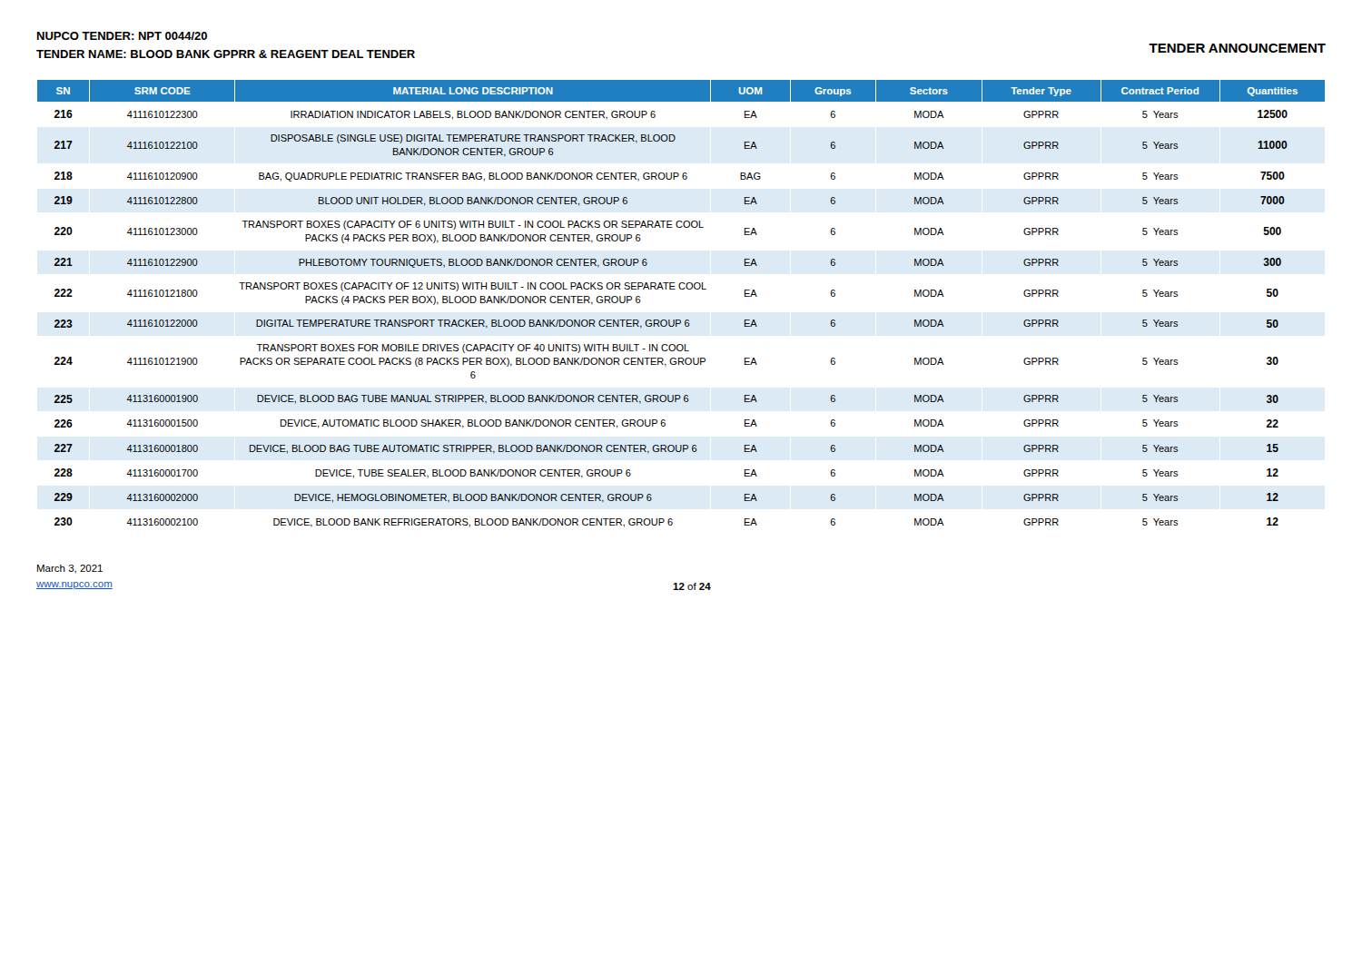NUPCO TENDER: NPT 0044/20
TENDER NAME: BLOOD BANK GPPRR & REAGENT DEAL TENDER
TENDER ANNOUNCEMENT
| SN | SRM CODE | MATERIAL LONG DESCRIPTION | UOM | Groups | Sectors | Tender Type | Contract Period | Quantities |
| --- | --- | --- | --- | --- | --- | --- | --- | --- |
| 216 | 4111610122300 | IRRADIATION INDICATOR LABELS, BLOOD BANK/DONOR CENTER, GROUP 6 | EA | 6 | MODA | GPPRR | 5 Years | 12500 |
| 217 | 4111610122100 | DISPOSABLE (SINGLE USE) DIGITAL TEMPERATURE TRANSPORT TRACKER, BLOOD BANK/DONOR CENTER, GROUP 6 | EA | 6 | MODA | GPPRR | 5 Years | 11000 |
| 218 | 4111610120900 | BAG, QUADRUPLE PEDIATRIC TRANSFER BAG, BLOOD BANK/DONOR CENTER, GROUP 6 | BAG | 6 | MODA | GPPRR | 5 Years | 7500 |
| 219 | 4111610122800 | BLOOD UNIT HOLDER, BLOOD BANK/DONOR CENTER, GROUP 6 | EA | 6 | MODA | GPPRR | 5 Years | 7000 |
| 220 | 4111610123000 | TRANSPORT BOXES (CAPACITY OF 6 UNITS) WITH BUILT - IN COOL PACKS OR SEPARATE COOL PACKS (4 PACKS PER BOX), BLOOD BANK/DONOR CENTER, GROUP 6 | EA | 6 | MODA | GPPRR | 5 Years | 500 |
| 221 | 4111610122900 | PHLEBOTOMY TOURNIQUETS, BLOOD BANK/DONOR CENTER, GROUP 6 | EA | 6 | MODA | GPPRR | 5 Years | 300 |
| 222 | 4111610121800 | TRANSPORT BOXES (CAPACITY OF 12 UNITS) WITH BUILT - IN COOL PACKS OR SEPARATE COOL PACKS (4 PACKS PER BOX), BLOOD BANK/DONOR CENTER, GROUP 6 | EA | 6 | MODA | GPPRR | 5 Years | 50 |
| 223 | 4111610122000 | DIGITAL TEMPERATURE TRANSPORT TRACKER, BLOOD BANK/DONOR CENTER, GROUP 6 | EA | 6 | MODA | GPPRR | 5 Years | 50 |
| 224 | 4111610121900 | TRANSPORT BOXES FOR MOBILE DRIVES (CAPACITY OF 40 UNITS) WITH BUILT - IN COOL PACKS OR SEPARATE COOL PACKS (8 PACKS PER BOX), BLOOD BANK/DONOR CENTER, GROUP 6 | EA | 6 | MODA | GPPRR | 5 Years | 30 |
| 225 | 4113160001900 | DEVICE, BLOOD BAG TUBE MANUAL STRIPPER, BLOOD BANK/DONOR CENTER, GROUP 6 | EA | 6 | MODA | GPPRR | 5 Years | 30 |
| 226 | 4113160001500 | DEVICE, AUTOMATIC BLOOD SHAKER, BLOOD BANK/DONOR CENTER, GROUP 6 | EA | 6 | MODA | GPPRR | 5 Years | 22 |
| 227 | 4113160001800 | DEVICE, BLOOD BAG TUBE AUTOMATIC STRIPPER, BLOOD BANK/DONOR CENTER, GROUP 6 | EA | 6 | MODA | GPPRR | 5 Years | 15 |
| 228 | 4113160001700 | DEVICE, TUBE SEALER, BLOOD BANK/DONOR CENTER, GROUP 6 | EA | 6 | MODA | GPPRR | 5 Years | 12 |
| 229 | 4113160002000 | DEVICE, HEMOGLOBINOMETER, BLOOD BANK/DONOR CENTER, GROUP 6 | EA | 6 | MODA | GPPRR | 5 Years | 12 |
| 230 | 4113160002100 | DEVICE, BLOOD BANK REFRIGERATORS, BLOOD BANK/DONOR CENTER, GROUP 6 | EA | 6 | MODA | GPPRR | 5 Years | 12 |
March 3, 2021
www.nupco.com
12 of 24